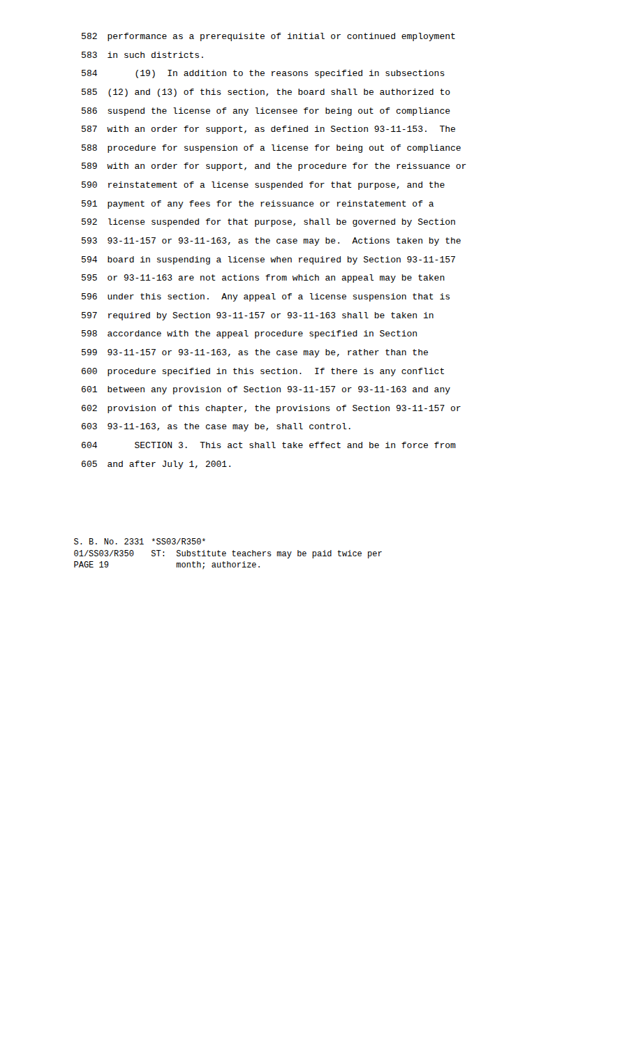performance as a prerequisite of initial or continued employment
in such districts.
(19) In addition to the reasons specified in subsections
(12) and (13) of this section, the board shall be authorized to
suspend the license of any licensee for being out of compliance
with an order for support, as defined in Section 93-11-153. The
procedure for suspension of a license for being out of compliance
with an order for support, and the procedure for the reissuance or
reinstatement of a license suspended for that purpose, and the
payment of any fees for the reissuance or reinstatement of a
license suspended for that purpose, shall be governed by Section
93-11-157 or 93-11-163, as the case may be. Actions taken by the
board in suspending a license when required by Section 93-11-157
or 93-11-163 are not actions from which an appeal may be taken
under this section. Any appeal of a license suspension that is
required by Section 93-11-157 or 93-11-163 shall be taken in
accordance with the appeal procedure specified in Section
93-11-157 or 93-11-163, as the case may be, rather than the
procedure specified in this section. If there is any conflict
between any provision of Section 93-11-157 or 93-11-163 and any
provision of this chapter, the provisions of Section 93-11-157 or
93-11-163, as the case may be, shall control.
SECTION 3. This act shall take effect and be in force from
and after July 1, 2001.
S. B. No. 2331 01/SS03/R350 PAGE 19
*SS03/R350* ST: Substitute teachers may be paid twice per month; authorize.